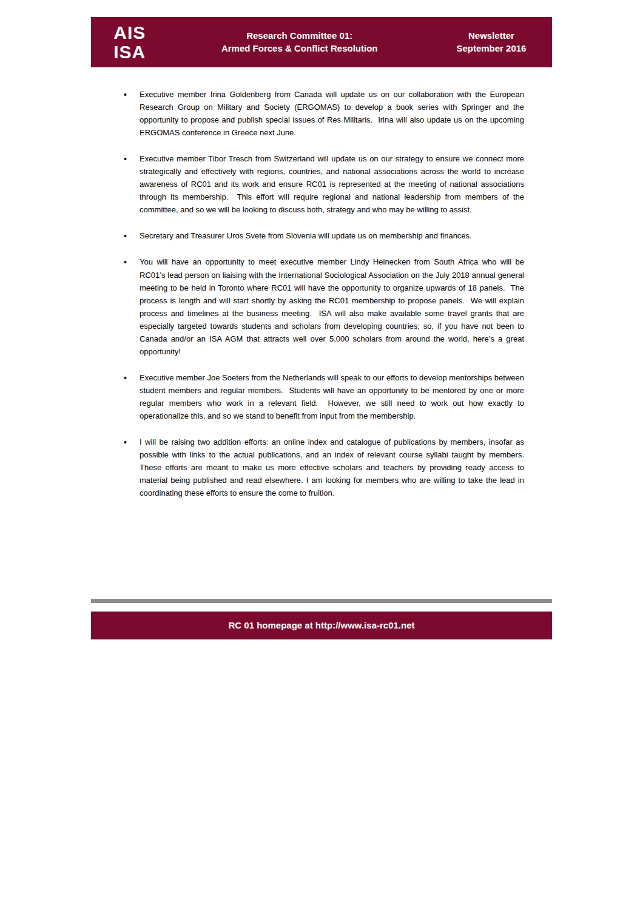AIS
ISA
Research Committee 01:
Armed Forces & Conflict Resolution
Newsletter
September 2016
Executive member Irina Goldenberg from Canada will update us on our collaboration with the European Research Group on Military and Society (ERGOMAS) to develop a book series with Springer and the opportunity to propose and publish special issues of Res Militaris. Irina will also update us on the upcoming ERGOMAS conference in Greece next June.
Executive member Tibor Tresch from Switzerland will update us on our strategy to ensure we connect more strategically and effectively with regions, countries, and national associations across the world to increase awareness of RC01 and its work and ensure RC01 is represented at the meeting of national associations through its membership. This effort will require regional and national leadership from members of the committee, and so we will be looking to discuss both, strategy and who may be willing to assist.
Secretary and Treasurer Uros Svete from Slovenia will update us on membership and finances.
You will have an opportunity to meet executive member Lindy Heinecken from South Africa who will be RC01’s lead person on liaising with the International Sociological Association on the July 2018 annual general meeting to be held in Toronto where RC01 will have the opportunity to organize upwards of 18 panels. The process is length and will start shortly by asking the RC01 membership to propose panels. We will explain process and timelines at the business meeting. ISA will also make available some travel grants that are especially targeted towards students and scholars from developing countries; so, if you have not been to Canada and/or an ISA AGM that attracts well over 5,000 scholars from around the world, here’s a great opportunity!
Executive member Joe Soeters from the Netherlands will speak to our efforts to develop mentorships between student members and regular members. Students will have an opportunity to be mentored by one or more regular members who work in a relevant field. However, we still need to work out how exactly to operationalize this, and so we stand to benefit from input from the membership.
I will be raising two addition efforts: an online index and catalogue of publications by members, insofar as possible with links to the actual publications, and an index of relevant course syllabi taught by members. These efforts are meant to make us more effective scholars and teachers by providing ready access to material being published and read elsewhere. I am looking for members who are willing to take the lead in coordinating these efforts to ensure the come to fruition.
RC 01 homepage at http://www.isa-rc01.net